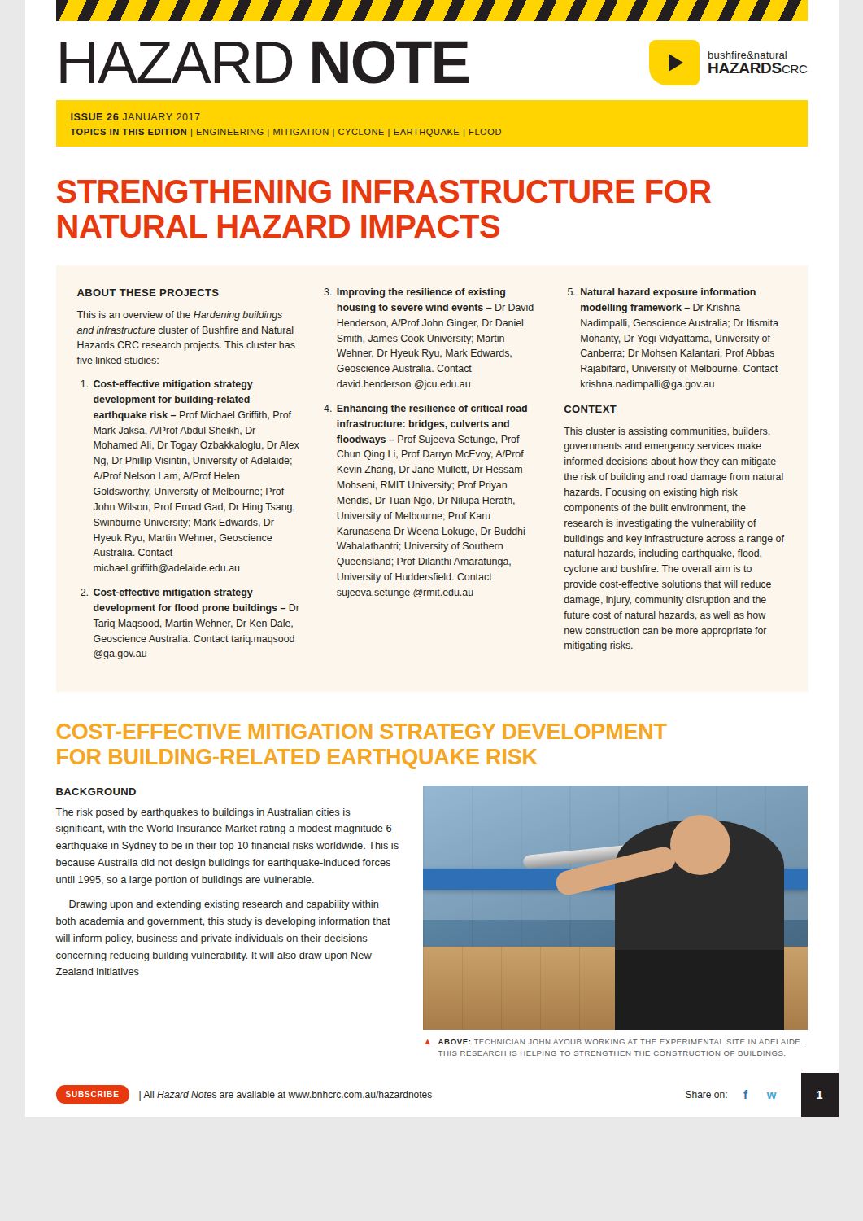HAZARD NOTE
bushfire&natural
HAZARDSCRC
ISSUE 26 JANUARY 2017
TOPICS IN THIS EDITION | ENGINEERING | MITIGATION | CYCLONE | EARTHQUAKE | FLOOD
STRENGTHENING INFRASTRUCTURE FOR
NATURAL HAZARD IMPACTS
ABOUT THESE PROJECTS
This is an overview of the Hardening buildings and infrastructure cluster of Bushfire and Natural Hazards CRC research projects. This cluster has five linked studies:
Cost-effective mitigation strategy development for building-related earthquake risk – Prof Michael Griffith, Prof Mark Jaksa, A/Prof Abdul Sheikh, Dr Mohamed Ali, Dr Togay Ozbakkaloglu, Dr Alex Ng, Dr Phillip Visintin, University of Adelaide; A/Prof Nelson Lam, A/Prof Helen Goldsworthy, University of Melbourne; Prof John Wilson, Prof Emad Gad, Dr Hing Tsang, Swinburne University; Mark Edwards, Dr Hyeuk Ryu, Martin Wehner, Geoscience Australia. Contact michael.griffith@adelaide.edu.au
Cost-effective mitigation strategy development for flood prone buildings – Dr Tariq Maqsood, Martin Wehner, Dr Ken Dale, Geoscience Australia. Contact tariq.maqsood @ga.gov.au
Improving the resilience of existing housing to severe wind events – Dr David Henderson, A/Prof John Ginger, Dr Daniel Smith, James Cook University; Martin Wehner, Dr Hyeuk Ryu, Mark Edwards, Geoscience Australia. Contact david.henderson @jcu.edu.au
Enhancing the resilience of critical road infrastructure: bridges, culverts and floodways – Prof Sujeeva Setunge, Prof Chun Qing Li, Prof Darryn McEvoy, A/Prof Kevin Zhang, Dr Jane Mullett, Dr Hessam Mohseni, RMIT University; Prof Priyan Mendis, Dr Tuan Ngo, Dr Nilupa Herath, University of Melbourne; Prof Karu Karunasena Dr Weena Lokuge, Dr Buddhi Wahalathantri; University of Southern Queensland; Prof Dilanthi Amaratunga, University of Huddersfield. Contact sujeeva.setunge @rmit.edu.au
Natural hazard exposure information modelling framework – Dr Krishna Nadimpalli, Geoscience Australia; Dr Itismita Mohanty, Dr Yogi Vidyattama, University of Canberra; Dr Mohsen Kalantari, Prof Abbas Rajabifard, University of Melbourne. Contact krishna.nadimpalli@ga.gov.au
CONTEXT
This cluster is assisting communities, builders, governments and emergency services make informed decisions about how they can mitigate the risk of building and road damage from natural hazards. Focusing on existing high risk components of the built environment, the research is investigating the vulnerability of buildings and key infrastructure across a range of natural hazards, including earthquake, flood, cyclone and bushfire. The overall aim is to provide cost-effective solutions that will reduce damage, injury, community disruption and the future cost of natural hazards, as well as how new construction can be more appropriate for mitigating risks.
COST-EFFECTIVE MITIGATION STRATEGY DEVELOPMENT
FOR BUILDING-RELATED EARTHQUAKE RISK
BACKGROUND
The risk posed by earthquakes to buildings in Australian cities is significant, with the World Insurance Market rating a modest magnitude 6 earthquake in Sydney to be in their top 10 financial risks worldwide. This is because Australia did not design buildings for earthquake-induced forces until 1995, so a large portion of buildings are vulnerable.
Drawing upon and extending existing research and capability within both academia and government, this study is developing information that will inform policy, business and private individuals on their decisions concerning reducing building vulnerability. It will also draw upon New Zealand initiatives
▲ Above: TECHNICIAN JOHN AYOUB WORKING AT THE EXPERIMENTAL SITE IN ADELAIDE. THIS RESEARCH IS HELPING TO STRENGTHEN THE CONSTRUCTION OF BUILDINGS.
SUBSCRIBE | All Hazard Notes are available at www.bnhcrc.com.au/hazardnotes
Share on: f w 1